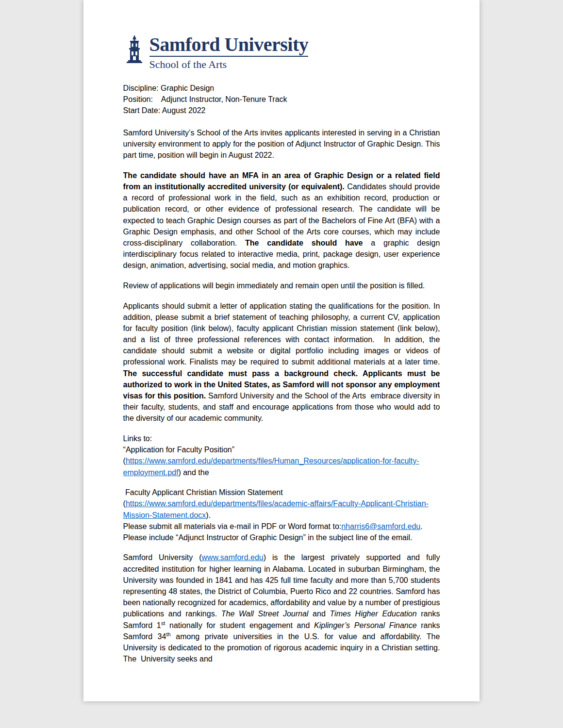Samford University tower mark
Samford University
School of the Arts
Discipline: Graphic Design
Position: Adjunct Instructor, Non-Tenure Track
Start Date: August 2022
Samford University’s School of the Arts invites applicants interested in serving in a Christian university environment to apply for the position of Adjunct Instructor of Graphic Design. This part time, position will begin in August 2022.
The candidate should have an MFA in an area of Graphic Design or a related field from an institutionally accredited university (or equivalent). Candidates should provide a record of professional work in the field, such as an exhibition record, production or publication record, or other evidence of professional research. The candidate will be expected to teach Graphic Design courses as part of the Bachelors of Fine Art (BFA) with a Graphic Design emphasis, and other School of the Arts core courses, which may include cross-disciplinary collaboration. The candidate should have a graphic design interdisciplinary focus related to interactive media, print, package design, user experience design, animation, advertising, social media, and motion graphics.
Review of applications will begin immediately and remain open until the position is filled.
Applicants should submit a letter of application stating the qualifications for the position. In addition, please submit a brief statement of teaching philosophy, a current CV, application for faculty position (link below), faculty applicant Christian mission statement (link below), and a list of three professional references with contact information. In addition, the candidate should submit a website or digital portfolio including images or videos of professional work. Finalists may be required to submit additional materials at a later time. The successful candidate must pass a background check. Applicants must be authorized to work in the United States, as Samford will not sponsor any employment visas for this position. Samford University and the School of the Arts embrace diversity in their faculty, students, and staff and encourage applications from those who would add to the diversity of our academic community.
Links to:
“Application for Faculty Position” (https://www.samford.edu/departments/files/Human_Resources/application-for-faculty-employment.pdf) and the
Faculty Applicant Christian Mission Statement (https://www.samford.edu/departments/files/academic-affairs/Faculty-Applicant-Christian-Mission-Statement.docx).
Please submit all materials via e-mail in PDF or Word format to:nharris6@samford.edu. Please include “Adjunct Instructor of Graphic Design” in the subject line of the email.
Samford University (www.samford.edu) is the largest privately supported and fully accredited institution for higher learning in Alabama. Located in suburban Birmingham, the University was founded in 1841 and has 425 full time faculty and more than 5,700 students representing 48 states, the District of Columbia, Puerto Rico and 22 countries. Samford has been nationally recognized for academics, affordability and value by a number of prestigious publications and rankings. The Wall Street Journal and Times Higher Education ranks Samford 1st nationally for student engagement and Kiplinger’s Personal Finance ranks Samford 34th among private universities in the U.S. for value and affordability. The University is dedicated to the promotion of rigorous academic inquiry in a Christian setting. The University seeks and